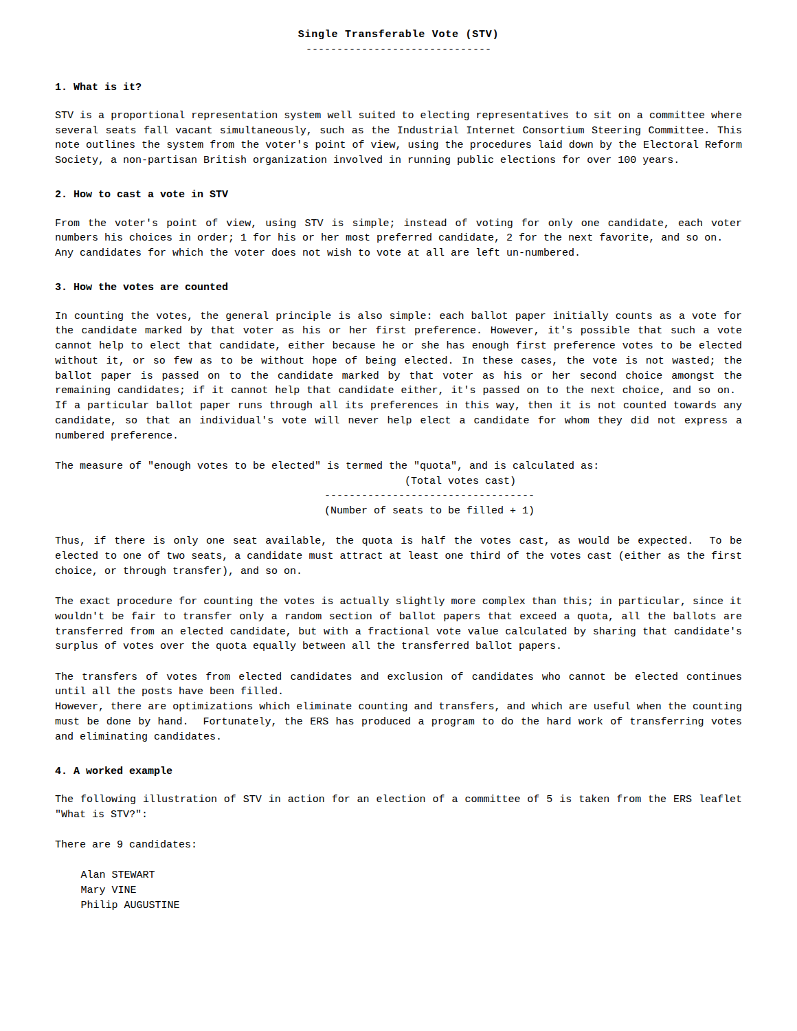Single Transferable Vote (STV)
------------------------------
1. What is it?
STV is a proportional representation system well suited to electing representatives to sit on a committee where several seats fall vacant simultaneously, such as the Industrial Internet Consortium Steering Committee. This note outlines the system from the voter's point of view, using the procedures laid down by the Electoral Reform Society, a non-partisan British organization involved in running public elections for over 100 years.
2. How to cast a vote in STV
From the voter's point of view, using STV is simple; instead of voting for only one candidate, each voter numbers his choices in order; 1 for his or her most preferred candidate, 2 for the next favorite, and so on.
Any candidates for which the voter does not wish to vote at all are left un-numbered.
3. How the votes are counted
In counting the votes, the general principle is also simple: each ballot paper initially counts as a vote for the candidate marked by that voter as his or her first preference. However, it's possible that such a vote cannot help to elect that candidate, either because he or she has enough first preference votes to be elected without it, or so few as to be without hope of being elected. In these cases, the vote is not wasted; the ballot paper is passed on to the candidate marked by that voter as his or her second choice amongst the remaining candidates; if it cannot help that candidate either, it's passed on to the next choice, and so on. If a particular ballot paper runs through all its preferences in this way, then it is not counted towards any candidate, so that an individual's vote will never help elect a candidate for whom they did not express a numbered preference.
The measure of "enough votes to be elected" is termed the "quota", and is calculated as:
(Total votes cast) ---------------------------------- (Number of seats to be filled + 1)
Thus, if there is only one seat available, the quota is half the votes cast, as would be expected. To be elected to one of two seats, a candidate must attract at least one third of the votes cast (either as the first choice, or through transfer), and so on.
The exact procedure for counting the votes is actually slightly more complex than this; in particular, since it wouldn't be fair to transfer only a random section of ballot papers that exceed a quota, all the ballots are transferred from an elected candidate, but with a fractional vote value calculated by sharing that candidate's surplus of votes over the quota equally between all the transferred ballot papers.
The transfers of votes from elected candidates and exclusion of candidates who cannot be elected continues until all the posts have been filled.
However, there are optimizations which eliminate counting and transfers, and which are useful when the counting must be done by hand. Fortunately, the ERS has produced a program to do the hard work of transferring votes and eliminating candidates.
4. A worked example
The following illustration of STV in action for an election of a committee of 5 is taken from the ERS leaflet "What is STV?":
There are 9 candidates:
Alan STEWART Mary VINE Philip AUGUSTINE